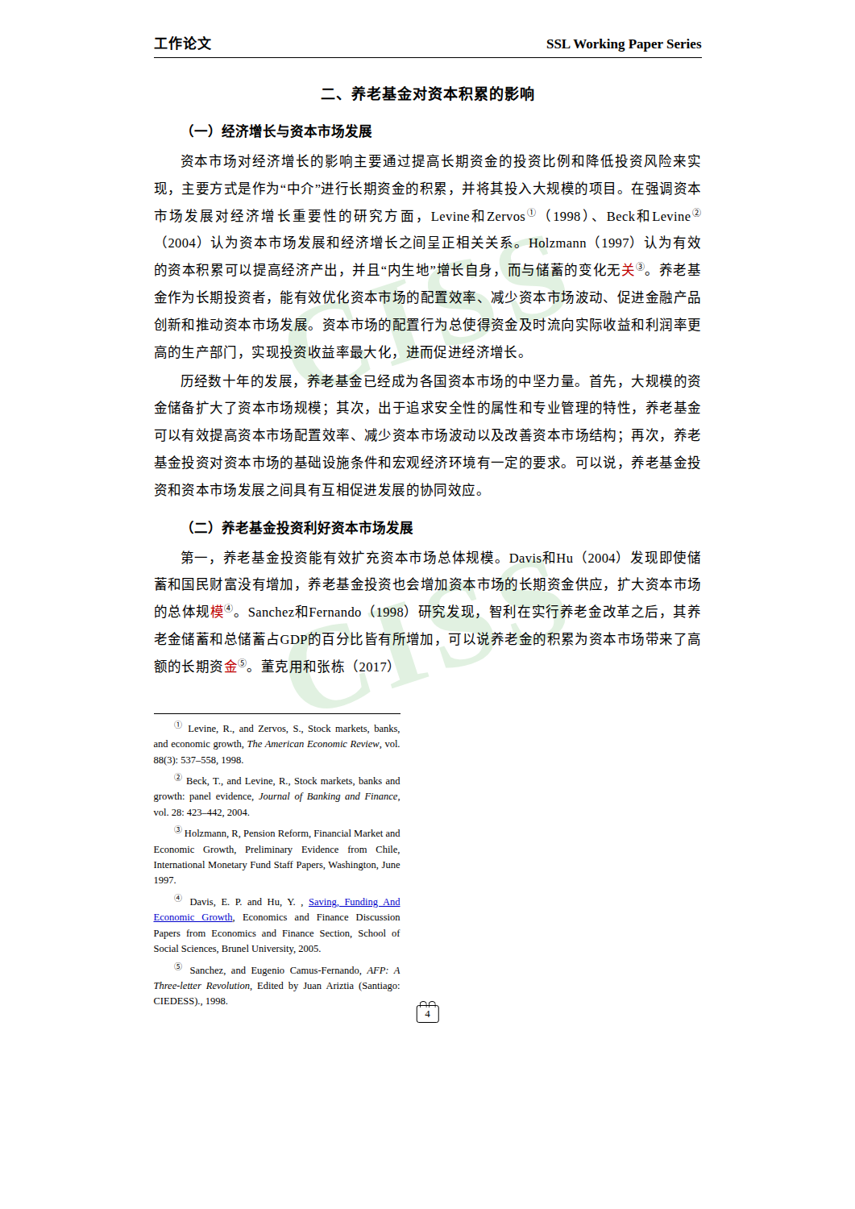CISS
CISS
工作论文
SSL Working Paper Series
二、养老基金对资本积累的影响
（一）经济增长与资本市场发展
资本市场对经济增长的影响主要通过提高长期资金的投资比例和降低投资风险来实现，主要方式是作为“中介”进行长期资金的积累，并将其投入大规模的项目。在强调资本市场发展对经济增长重要性的研究方面，Levine和Zervos①（1998）、Beck和Levine②（2004）认为资本市场发展和经济增长之间呈正相关关系。Holzmann（1997）认为有效的资本积累可以提高经济产出，并且“内生地”增长自身，而与储蓄的变化无关③。养老基金作为长期投资者，能有效优化资本市场的配置效率、减少资本市场波动、促进金融产品创新和推动资本市场发展。资本市场的配置行为总使得资金及时流向实际收益和利润率更高的生产部门，实现投资收益率最大化，进而促进经济增长。
历经数十年的发展，养老基金已经成为各国资本市场的中坚力量。首先，大规模的资金储备扩大了资本市场规模；其次，出于追求安全性的属性和专业管理的特性，养老基金可以有效提高资本市场配置效率、减少资本市场波动以及改善资本市场结构；再次，养老基金投资对资本市场的基础设施条件和宏观经济环境有一定的要求。可以说，养老基金投资和资本市场发展之间具有互相促进发展的协同效应。
（二）养老基金投资利好资本市场发展
第一，养老基金投资能有效扩充资本市场总体规模。Davis和Hu（2004）发现即使储蓄和国民财富没有增加，养老基金投资也会增加资本市场的长期资金供应，扩大资本市场的总体规模④。Sanchez和Fernando（1998）研究发现，智利在实行养老金改革之后，其养老金储蓄和总储蓄占GDP的百分比皆有所增加，可以说养老金的积累为资本市场带来了高额的长期资金⑤。董克用和张栋（2017）
① Levine, R., and Zervos, S., Stock markets, banks, and economic growth, The American Economic Review, vol. 88(3): 537–558, 1998.
② Beck, T., and Levine, R., Stock markets, banks and growth: panel evidence, Journal of Banking and Finance, vol. 28: 423–442, 2004.
③ Holzmann, R, Pension Reform, Financial Market and Economic Growth, Preliminary Evidence from Chile, International Monetary Fund Staff Papers, Washington, June 1997.
④ Davis, E. P. and Hu, Y. , Saving, Funding And Economic Growth, Economics and Finance Discussion Papers from Economics and Finance Section, School of Social Sciences, Brunel University, 2005.
⑤ Sanchez, and Eugenio Camus-Fernando, AFP: A Three-letter Revolution, Edited by Juan Ariztia (Santiago: CIEDESS)., 1998.
4